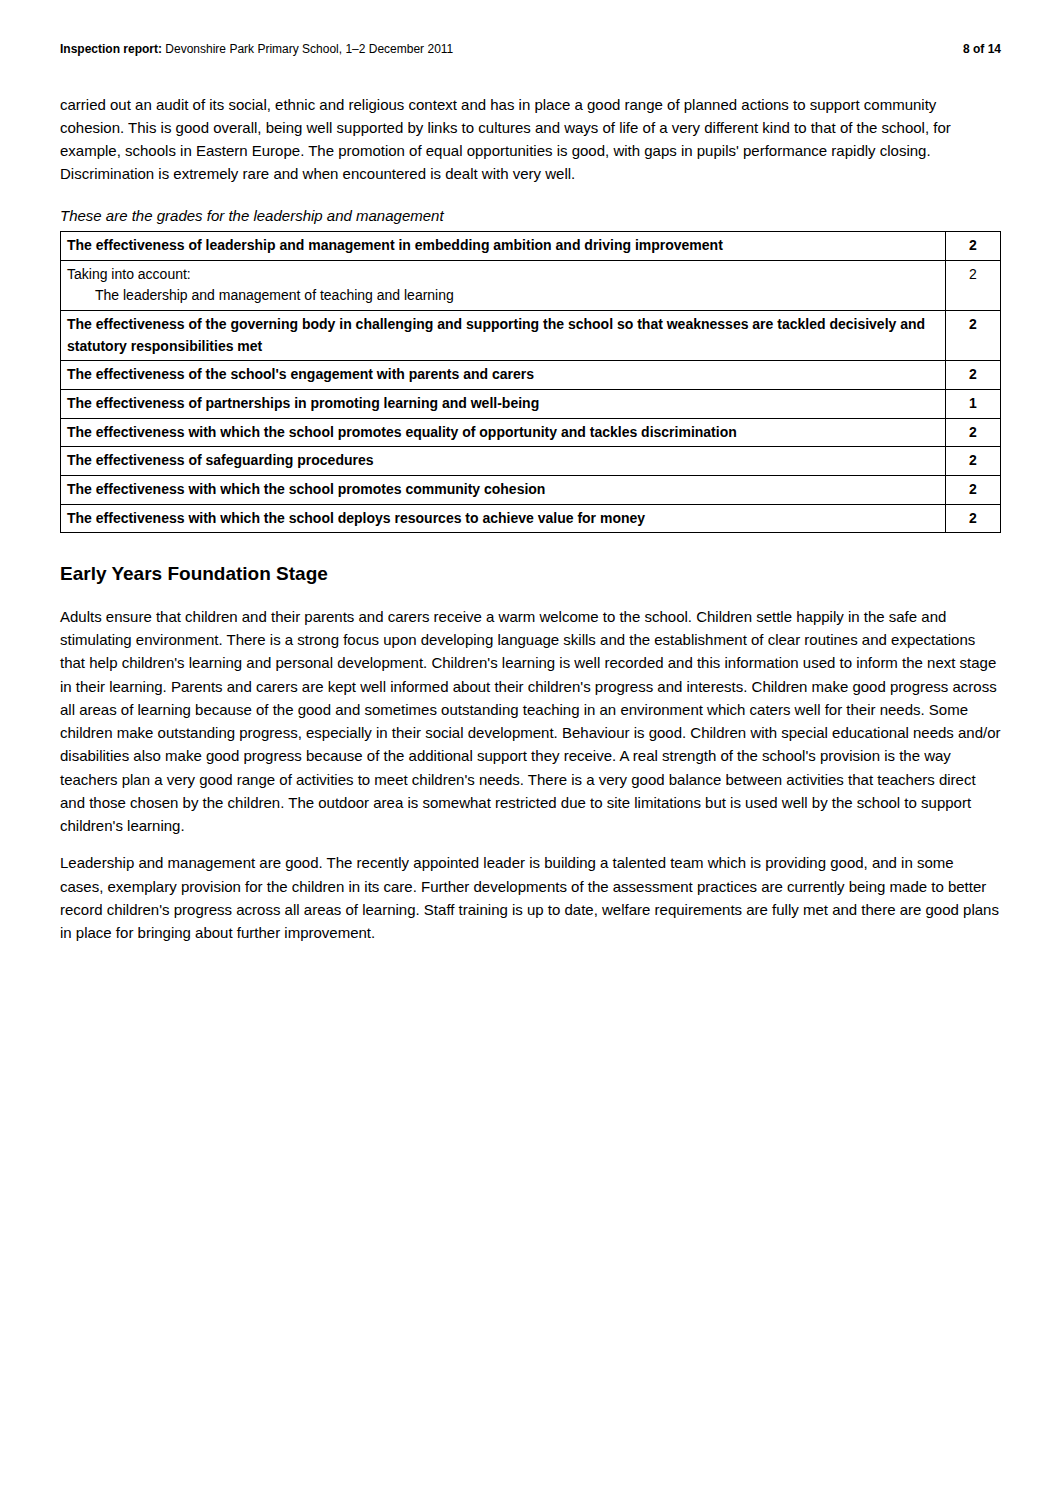Inspection report: Devonshire Park Primary School, 1–2 December 2011
8 of 14
carried out an audit of its social, ethnic and religious context and has in place a good range of planned actions to support community cohesion. This is good overall, being well supported by links to cultures and ways of life of a very different kind to that of the school, for example, schools in Eastern Europe. The promotion of equal opportunities is good, with gaps in pupils' performance rapidly closing. Discrimination is extremely rare and when encountered is dealt with very well.
These are the grades for the leadership and management
| The effectiveness of leadership and management in embedding ambition and driving improvement | 2 |
| Taking into account: The leadership and management of teaching and learning | 2 |
| The effectiveness of the governing body in challenging and supporting the school so that weaknesses are tackled decisively and statutory responsibilities met | 2 |
| The effectiveness of the school's engagement with parents and carers | 2 |
| The effectiveness of partnerships in promoting learning and well-being | 1 |
| The effectiveness with which the school promotes equality of opportunity and tackles discrimination | 2 |
| The effectiveness of safeguarding procedures | 2 |
| The effectiveness with which the school promotes community cohesion | 2 |
| The effectiveness with which the school deploys resources to achieve value for money | 2 |
Early Years Foundation Stage
Adults ensure that children and their parents and carers receive a warm welcome to the school. Children settle happily in the safe and stimulating environment. There is a strong focus upon developing language skills and the establishment of clear routines and expectations that help children's learning and personal development. Children's learning is well recorded and this information used to inform the next stage in their learning. Parents and carers are kept well informed about their children's progress and interests. Children make good progress across all areas of learning because of the good and sometimes outstanding teaching in an environment which caters well for their needs. Some children make outstanding progress, especially in their social development. Behaviour is good. Children with special educational needs and/or disabilities also make good progress because of the additional support they receive. A real strength of the school's provision is the way teachers plan a very good range of activities to meet children's needs. There is a very good balance between activities that teachers direct and those chosen by the children. The outdoor area is somewhat restricted due to site limitations but is used well by the school to support children's learning.
Leadership and management are good. The recently appointed leader is building a talented team which is providing good, and in some cases, exemplary provision for the children in its care. Further developments of the assessment practices are currently being made to better record children's progress across all areas of learning. Staff training is up to date, welfare requirements are fully met and there are good plans in place for bringing about further improvement.